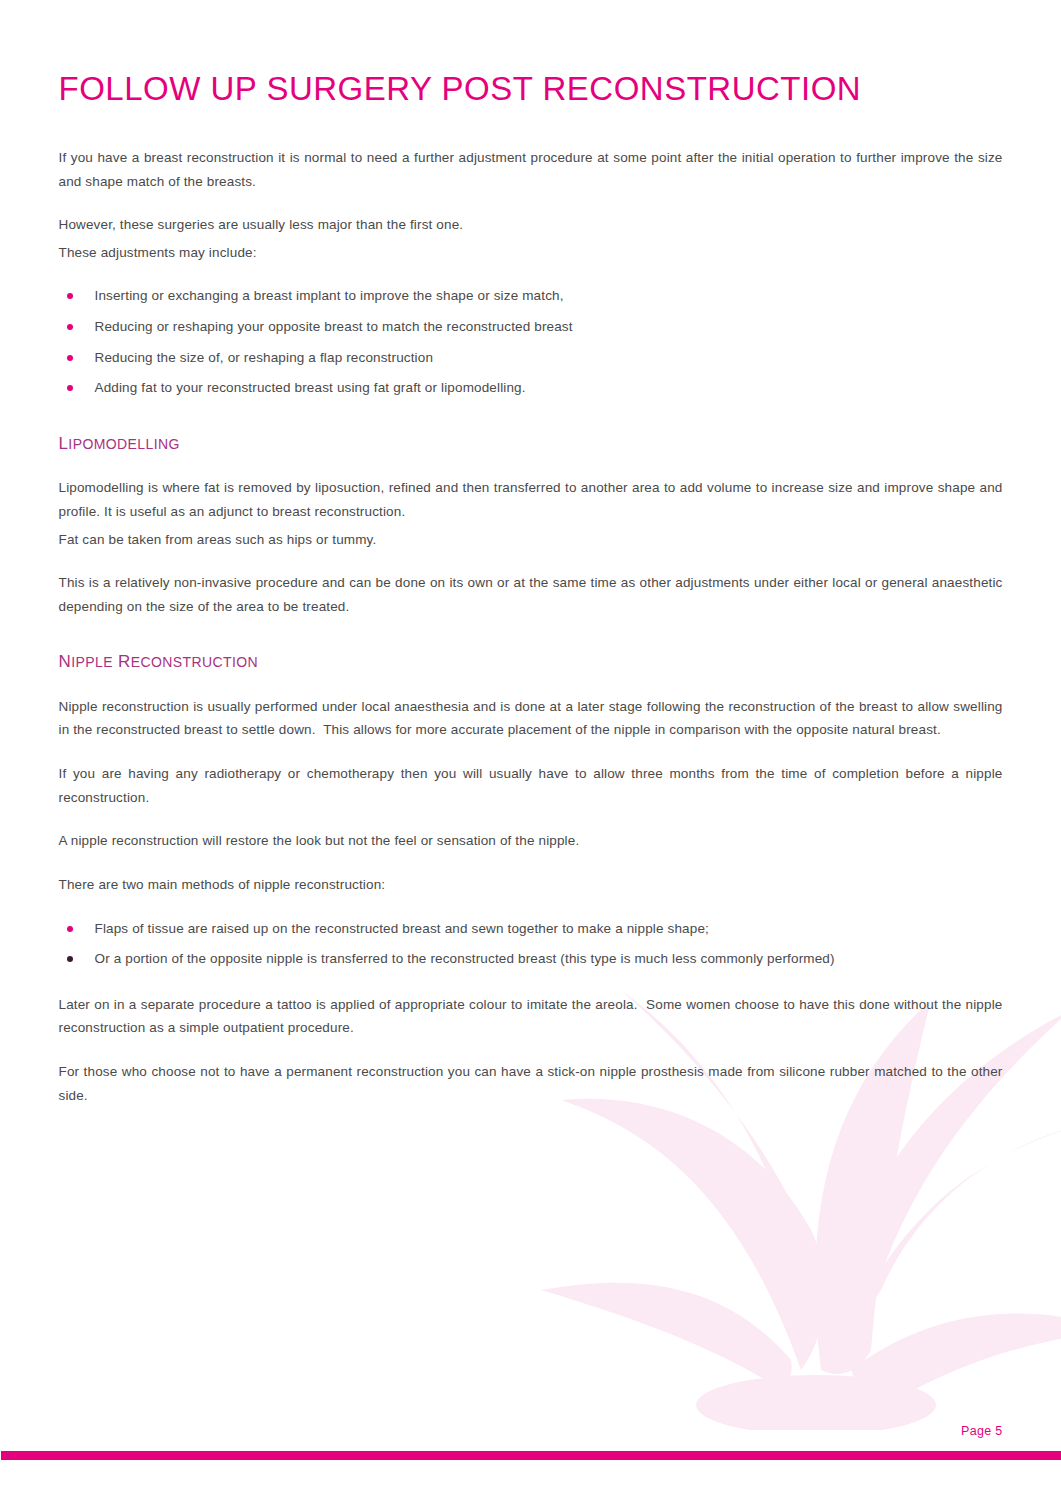FOLLOW UP SURGERY POST RECONSTRUCTION
If you have a breast reconstruction it is normal to need a further adjustment procedure at some point after the initial operation to further improve the size and shape match of the breasts.
However, these surgeries are usually less major than the first one.
These adjustments may include:
Inserting or exchanging a breast implant to improve the shape or size match,
Reducing or reshaping your opposite breast to match the reconstructed breast
Reducing the size of, or reshaping a flap reconstruction
Adding fat to your reconstructed breast using fat graft or lipomodelling.
LIPOMODELLING
Lipomodelling is where fat is removed by liposuction, refined and then transferred to another area to add volume to increase size and improve shape and profile. It is useful as an adjunct to breast reconstruction.
Fat can be taken from areas such as hips or tummy.
This is a relatively non-invasive procedure and can be done on its own or at the same time as other adjustments under either local or general anaesthetic depending on the size of the area to be treated.
NIPPLE RECONSTRUCTION
Nipple reconstruction is usually performed under local anaesthesia and is done at a later stage following the reconstruction of the breast to allow swelling in the reconstructed breast to settle down. This allows for more accurate placement of the nipple in comparison with the opposite natural breast.
If you are having any radiotherapy or chemotherapy then you will usually have to allow three months from the time of completion before a nipple reconstruction.
A nipple reconstruction will restore the look but not the feel or sensation of the nipple.
There are two main methods of nipple reconstruction:
Flaps of tissue are raised up on the reconstructed breast and sewn together to make a nipple shape;
Or a portion of the opposite nipple is transferred to the reconstructed breast (this type is much less commonly performed)
Later on in a separate procedure a tattoo is applied of appropriate colour to imitate the areola. Some women choose to have this done without the nipple reconstruction as a simple outpatient procedure.
For those who choose not to have a permanent reconstruction you can have a stick-on nipple prosthesis made from silicone rubber matched to the other side.
Page 5